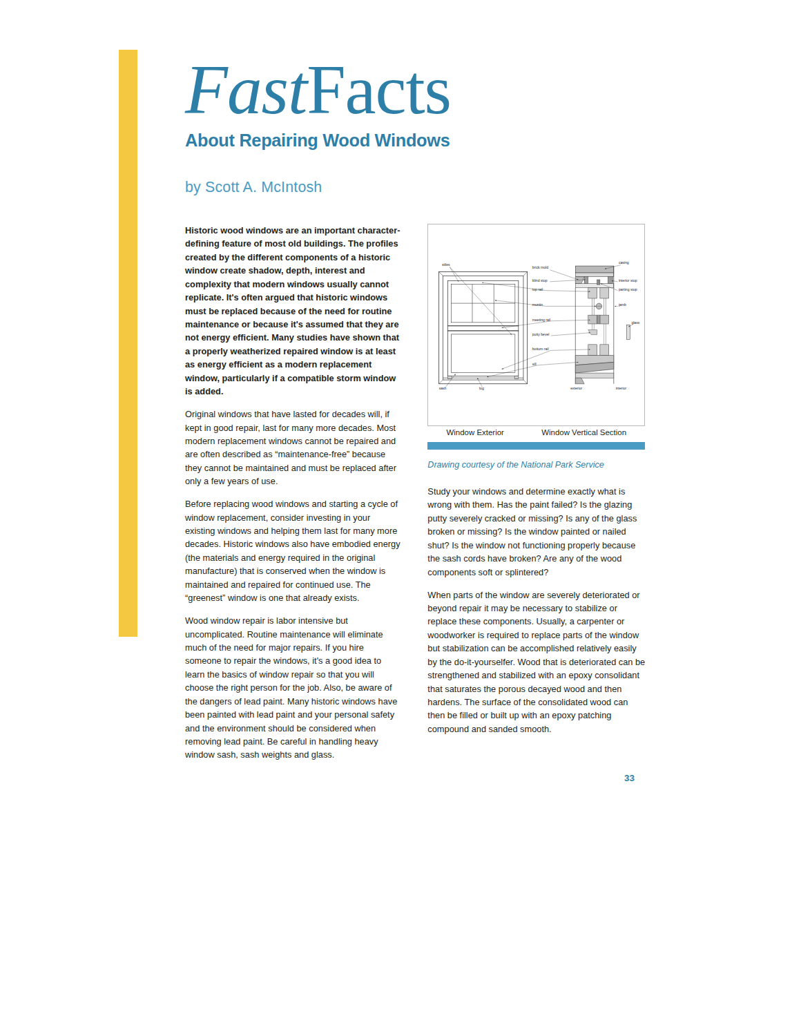Fast Facts
About Repairing Wood Windows
by Scott A. McIntosh
Historic wood windows are an important character-defining feature of most old buildings. The profiles created by the different components of a historic window create shadow, depth, interest and complexity that modern windows usually cannot replicate. It's often argued that historic windows must be replaced because of the need for routine maintenance or because it's assumed that they are not energy efficient. Many studies have shown that a properly weatherized repaired window is at least as energy efficient as a modern replacement window, particularly if a compatible storm window is added.
Original windows that have lasted for decades will, if kept in good repair, last for many more decades. Most modern replacement windows cannot be repaired and are often described as “maintenance-free” because they cannot be maintained and must be replaced after only a few years of use.
Before replacing wood windows and starting a cycle of window replacement, consider investing in your existing windows and helping them last for many more decades. Historic windows also have embodied energy (the materials and energy required in the original manufacture) that is conserved when the window is maintained and repaired for continued use. The “greenest” window is one that already exists.
Wood window repair is labor intensive but uncomplicated. Routine maintenance will eliminate much of the need for major repairs. If you hire someone to repair the windows, it's a good idea to learn the basics of window repair so that you will choose the right person for the job. Also, be aware of the dangers of lead paint. Many historic windows have been painted with lead paint and your personal safety and the environment should be considered when removing lead paint. Be careful in handling heavy window sash, sash weights and glass.
stiles brick mold casing blind stop interior stop top rail parting stop muntin jamb meeting rail putty bevel glass bottom rail sill sash lug exterior interior
Window Exterior Window Vertical Section
Drawing courtesy of the National Park Service
Study your windows and determine exactly what is wrong with them. Has the paint failed? Is the glazing putty severely cracked or missing? Is any of the glass broken or missing? Is the window painted or nailed shut? Is the window not functioning properly because the sash cords have broken? Are any of the wood components soft or splintered?
When parts of the window are severely deteriorated or beyond repair it may be necessary to stabilize or replace these components. Usually, a carpenter or woodworker is required to replace parts of the window but stabilization can be accomplished relatively easily by the do-it-yourselfer. Wood that is deteriorated can be strengthened and stabilized with an epoxy consolidant that saturates the porous decayed wood and then hardens. The surface of the consolidated wood can then be filled or built up with an epoxy patching compound and sanded smooth.
33